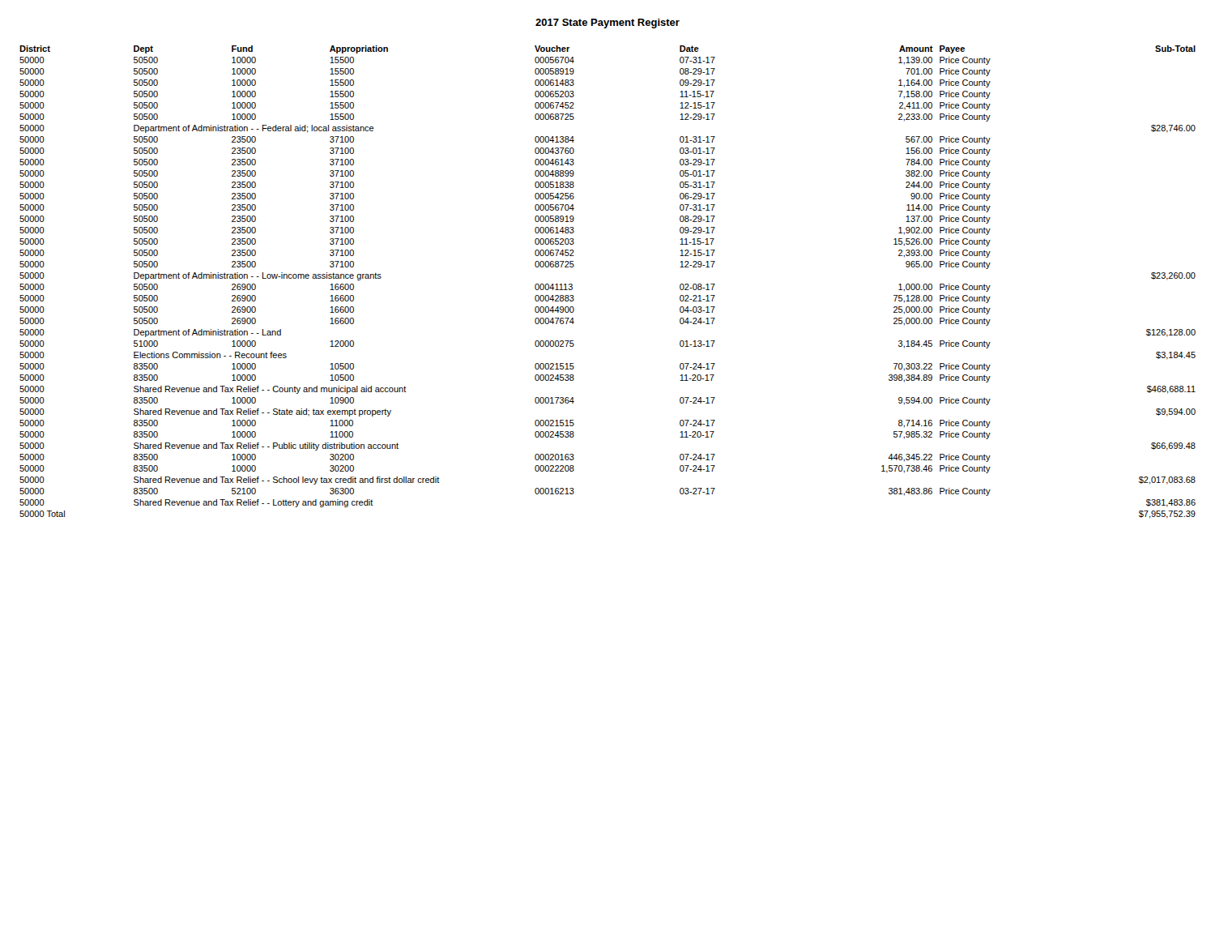2017 State Payment Register
| District | Dept | Fund | Appropriation | Voucher | Date | Amount | Payee | Sub-Total |
| --- | --- | --- | --- | --- | --- | --- | --- | --- |
| 50000 | 50500 | 10000 | 15500 | 00056704 | 07-31-17 | 1,139.00 | Price County | |
| 50000 | 50500 | 10000 | 15500 | 00058919 | 08-29-17 | 701.00 | Price County | |
| 50000 | 50500 | 10000 | 15500 | 00061483 | 09-29-17 | 1,164.00 | Price County | |
| 50000 | 50500 | 10000 | 15500 | 00065203 | 11-15-17 | 7,158.00 | Price County | |
| 50000 | 50500 | 10000 | 15500 | 00067452 | 12-15-17 | 2,411.00 | Price County | |
| 50000 | 50500 | 10000 | 15500 | 00068725 | 12-29-17 | 2,233.00 | Price County | |
| 50000 | Department of Administration - - Federal aid; local assistance | | | $28,746.00 |
| 50000 | 50500 | 23500 | 37100 | 00041384 | 01-31-17 | 567.00 | Price County | |
| 50000 | 50500 | 23500 | 37100 | 00043760 | 03-01-17 | 156.00 | Price County | |
| 50000 | 50500 | 23500 | 37100 | 00046143 | 03-29-17 | 784.00 | Price County | |
| 50000 | 50500 | 23500 | 37100 | 00048899 | 05-01-17 | 382.00 | Price County | |
| 50000 | 50500 | 23500 | 37100 | 00051838 | 05-31-17 | 244.00 | Price County | |
| 50000 | 50500 | 23500 | 37100 | 00054256 | 06-29-17 | 90.00 | Price County | |
| 50000 | 50500 | 23500 | 37100 | 00056704 | 07-31-17 | 114.00 | Price County | |
| 50000 | 50500 | 23500 | 37100 | 00058919 | 08-29-17 | 137.00 | Price County | |
| 50000 | 50500 | 23500 | 37100 | 00061483 | 09-29-17 | 1,902.00 | Price County | |
| 50000 | 50500 | 23500 | 37100 | 00065203 | 11-15-17 | 15,526.00 | Price County | |
| 50000 | 50500 | 23500 | 37100 | 00067452 | 12-15-17 | 2,393.00 | Price County | |
| 50000 | 50500 | 23500 | 37100 | 00068725 | 12-29-17 | 965.00 | Price County | |
| 50000 | Department of Administration - - Low-income assistance grants | | | $23,260.00 |
| 50000 | 50500 | 26900 | 16600 | 00041113 | 02-08-17 | 1,000.00 | Price County | |
| 50000 | 50500 | 26900 | 16600 | 00042883 | 02-21-17 | 75,128.00 | Price County | |
| 50000 | 50500 | 26900 | 16600 | 00044900 | 04-03-17 | 25,000.00 | Price County | |
| 50000 | 50500 | 26900 | 16600 | 00047674 | 04-24-17 | 25,000.00 | Price County | |
| 50000 | Department of Administration - - Land | | | $126,128.00 |
| 50000 | 51000 | 10000 | 12000 | 00000275 | 01-13-17 | 3,184.45 | Price County | |
| 50000 | Elections Commission - - Recount fees | | | $3,184.45 |
| 50000 | 83500 | 10000 | 10500 | 00021515 | 07-24-17 | 70,303.22 | Price County | |
| 50000 | 83500 | 10000 | 10500 | 00024538 | 11-20-17 | 398,384.89 | Price County | |
| 50000 | Shared Revenue and Tax Relief - - County and municipal aid account | | | $468,688.11 |
| 50000 | 83500 | 10000 | 10900 | 00017364 | 07-24-17 | 9,594.00 | Price County | |
| 50000 | Shared Revenue and Tax Relief - - State aid; tax exempt property | | | $9,594.00 |
| 50000 | 83500 | 10000 | 11000 | 00021515 | 07-24-17 | 8,714.16 | Price County | |
| 50000 | 83500 | 10000 | 11000 | 00024538 | 11-20-17 | 57,985.32 | Price County | |
| 50000 | Shared Revenue and Tax Relief - - Public utility distribution account | | | $66,699.48 |
| 50000 | 83500 | 10000 | 30200 | 00020163 | 07-24-17 | 446,345.22 | Price County | |
| 50000 | 83500 | 10000 | 30200 | 00022208 | 07-24-17 | 1,570,738.46 | Price County | |
| 50000 | Shared Revenue and Tax Relief - - School levy tax credit and first dollar credit | | | $2,017,083.68 |
| 50000 | 83500 | 52100 | 36300 | 00016213 | 03-27-17 | 381,483.86 | Price County | |
| 50000 | Shared Revenue and Tax Relief - - Lottery and gaming credit | | | $381,483.86 |
| 50000 Total | | | | $7,955,752.39 |